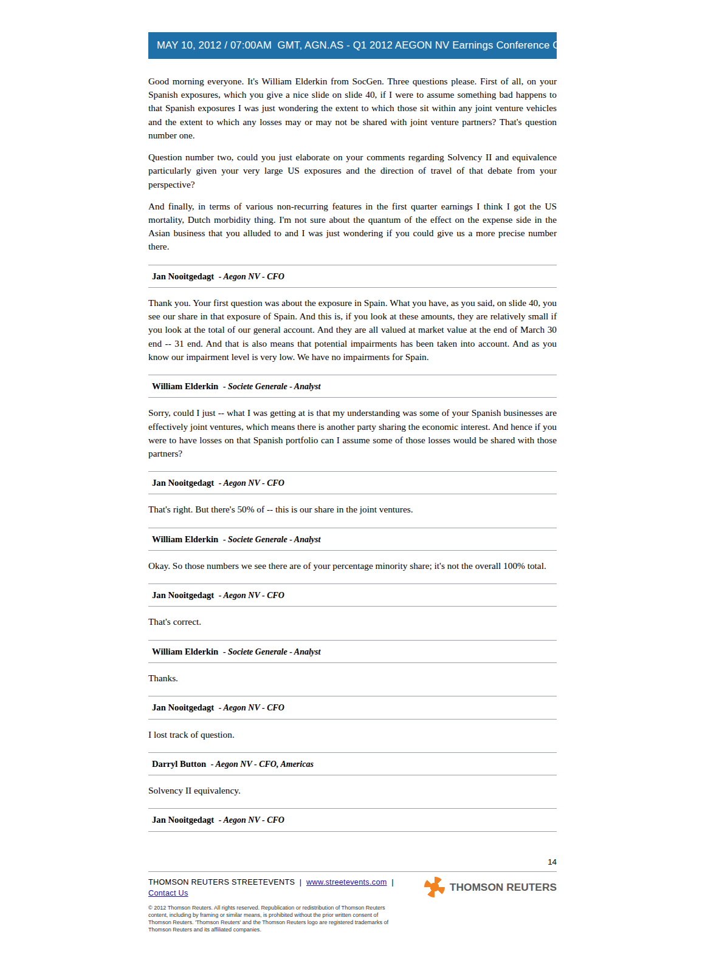MAY 10, 2012 / 07:00AM GMT, AGN.AS - Q1 2012 AEGON NV Earnings Conference Call
Good morning everyone. It's William Elderkin from SocGen. Three questions please. First of all, on your Spanish exposures, which you give a nice slide on slide 40, if I were to assume something bad happens to that Spanish exposures I was just wondering the extent to which those sit within any joint venture vehicles and the extent to which any losses may or may not be shared with joint venture partners? That's question number one.
Question number two, could you just elaborate on your comments regarding Solvency II and equivalence particularly given your very large US exposures and the direction of travel of that debate from your perspective?
And finally, in terms of various non-recurring features in the first quarter earnings I think I got the US mortality, Dutch morbidity thing. I'm not sure about the quantum of the effect on the expense side in the Asian business that you alluded to and I was just wondering if you could give us a more precise number there.
Jan Nooitgedagt - Aegon NV - CFO
Thank you. Your first question was about the exposure in Spain. What you have, as you said, on slide 40, you see our share in that exposure of Spain. And this is, if you look at these amounts, they are relatively small if you look at the total of our general account. And they are all valued at market value at the end of March 30 end -- 31 end. And that is also means that potential impairments has been taken into account. And as you know our impairment level is very low. We have no impairments for Spain.
William Elderkin - Societe Generale - Analyst
Sorry, could I just -- what I was getting at is that my understanding was some of your Spanish businesses are effectively joint ventures, which means there is another party sharing the economic interest. And hence if you were to have losses on that Spanish portfolio can I assume some of those losses would be shared with those partners?
Jan Nooitgedagt - Aegon NV - CFO
That's right. But there's 50% of -- this is our share in the joint ventures.
William Elderkin - Societe Generale - Analyst
Okay. So those numbers we see there are of your percentage minority share; it's not the overall 100% total.
Jan Nooitgedagt - Aegon NV - CFO
That's correct.
William Elderkin - Societe Generale - Analyst
Thanks.
Jan Nooitgedagt - Aegon NV - CFO
I lost track of question.
Darryl Button - Aegon NV - CFO, Americas
Solvency II equivalency.
Jan Nooitgedagt - Aegon NV - CFO
14
THOMSON REUTERS STREETEVENTS | www.streetevents.com | Contact Us
© 2012 Thomson Reuters. All rights reserved. Republication or redistribution of Thomson Reuters content, including by framing or similar means, is prohibited without the prior written consent of Thomson Reuters. 'Thomson Reuters' and the Thomson Reuters logo are registered trademarks of Thomson Reuters and its affiliated companies.
THOMSON REUTERS